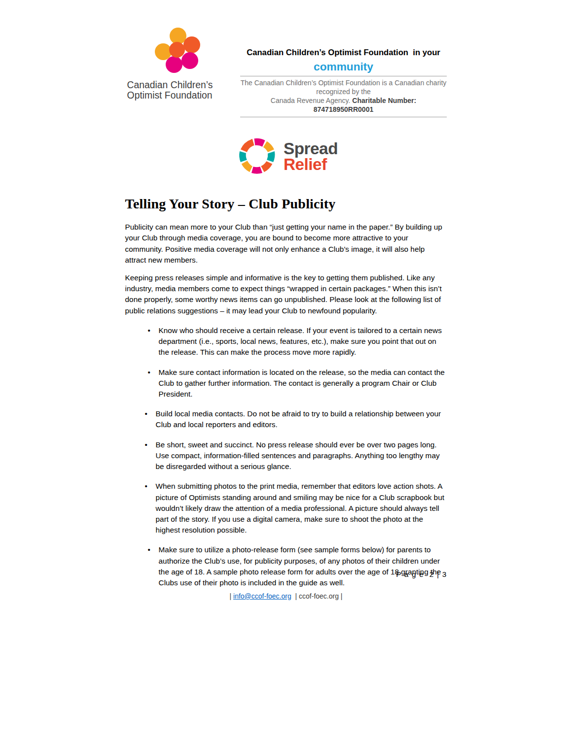Canadian Children’s
Optimist Foundation
Canadian Children’s Optimist Foundation in your community
The Canadian Children’s Optimist Foundation is a Canadian charity recognized by the
Canada Revenue Agency. Charitable Number: 874718950RR0001
Spread
Relief
Telling Your Story – Club Publicity
Publicity can mean more to your Club than “just getting your name in the paper.” By building up your Club through media coverage, you are bound to become more attractive to your community. Positive media coverage will not only enhance a Club’s image, it will also help attract new members.
Keeping press releases simple and informative is the key to getting them published. Like any industry, media members come to expect things “wrapped in certain packages.” When this isn’t done properly, some worthy news items can go unpublished. Please look at the following list of public relations suggestions – it may lead your Club to newfound popularity.
Know who should receive a certain release. If your event is tailored to a certain news department (i.e., sports, local news, features, etc.), make sure you point that out on the release. This can make the process move more rapidly.
Make sure contact information is located on the release, so the media can contact the Club to gather further information. The contact is generally a program Chair or Club President.
Build local media contacts. Do not be afraid to try to build a relationship between your Club and local reporters and editors.
Be short, sweet and succinct. No press release should ever be over two pages long. Use compact, information-filled sentences and paragraphs. Anything too lengthy may be disregarded without a serious glance.
When submitting photos to the print media, remember that editors love action shots. A picture of Optimists standing around and smiling may be nice for a Club scrapbook but wouldn’t likely draw the attention of a media professional. A picture should always tell part of the story. If you use a digital camera, make sure to shoot the photo at the highest resolution possible.
Make sure to utilize a photo-release form (see sample forms below) for parents to authorize the Club’s use, for publicity purposes, of any photos of their children under the age of 18. A sample photo release form for adults over the age of 18 granting the Clubs use of their photo is included in the guide as well.
P a g e 2 | 3
| info@ccof-foec.org | ccof-foec.org |